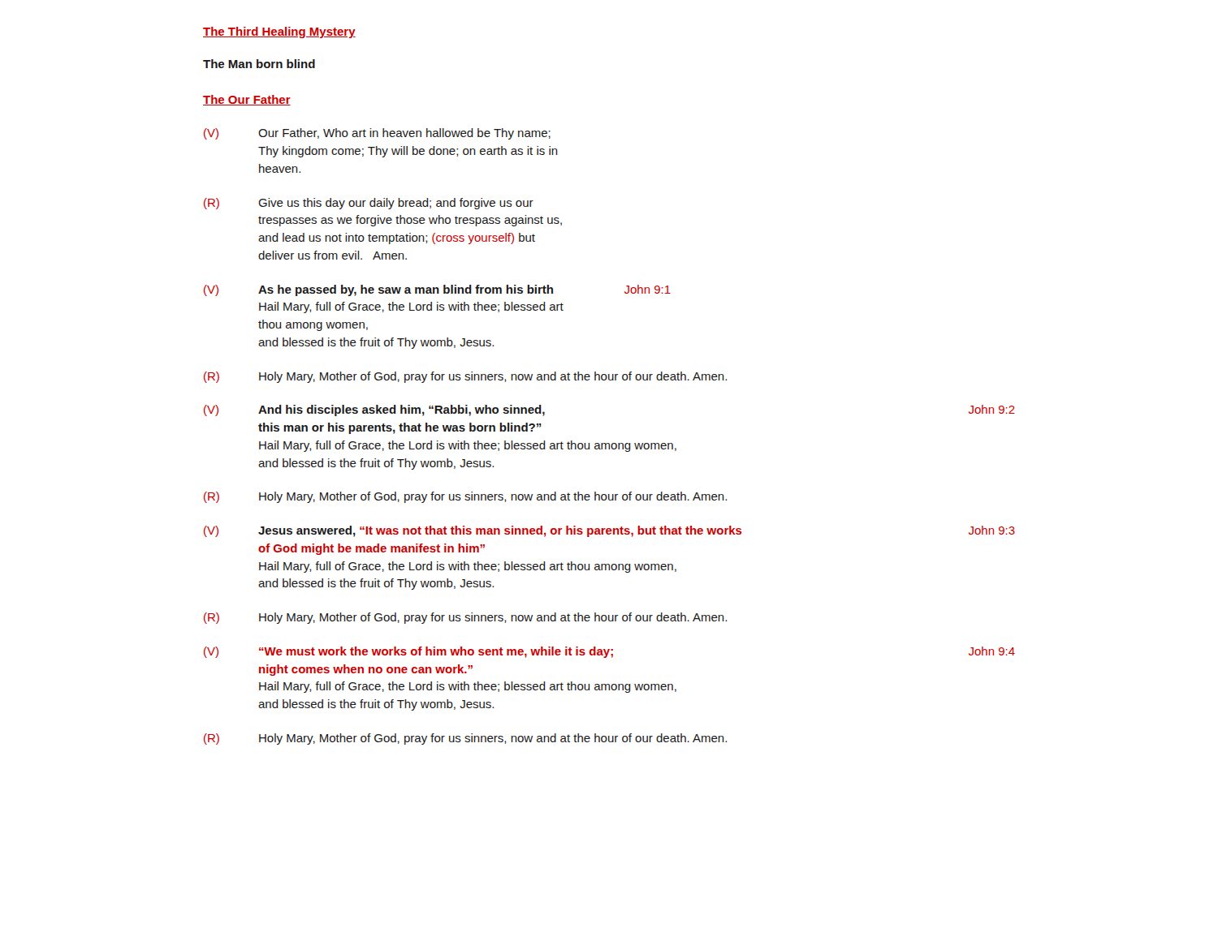The Third Healing Mystery
The Man born blind
The Our Father
(V)
Our Father, Who art in heaven hallowed be Thy name;
Thy kingdom come; Thy will be done; on earth as it is in heaven.
(R)
Give us this day our daily bread; and forgive us our trespasses as we forgive those who trespass against us, and lead us not into temptation; (cross yourself) but deliver us from evil. Amen.
(V)
As he passed by, he saw a man blind from his birth
Hail Mary, full of Grace, the Lord is with thee; blessed art thou among women,
and blessed is the fruit of Thy womb, Jesus.
John 9:1
(R)
Holy Mary, Mother of God, pray for us sinners, now and at the hour of our death. Amen.
(V)
And his disciples asked him, “Rabbi, who sinned,
this man or his parents, that he was born blind?”
Hail Mary, full of Grace, the Lord is with thee; blessed art thou among women,
and blessed is the fruit of Thy womb, Jesus.
John 9:2
(R)
Holy Mary, Mother of God, pray for us sinners, now and at the hour of our death. Amen.
(V)
Jesus answered, “It was not that this man sinned, or his parents, but that the works
of God might be made manifest in him”
Hail Mary, full of Grace, the Lord is with thee; blessed art thou among women,
and blessed is the fruit of Thy womb, Jesus.
John 9:3
(R)
Holy Mary, Mother of God, pray for us sinners, now and at the hour of our death. Amen.
(V)
“We must work the works of him who sent me, while it is day;
night comes when no one can work.”
Hail Mary, full of Grace, the Lord is with thee; blessed art thou among women,
and blessed is the fruit of Thy womb, Jesus.
John 9:4
(R)
Holy Mary, Mother of God, pray for us sinners, now and at the hour of our death. Amen.